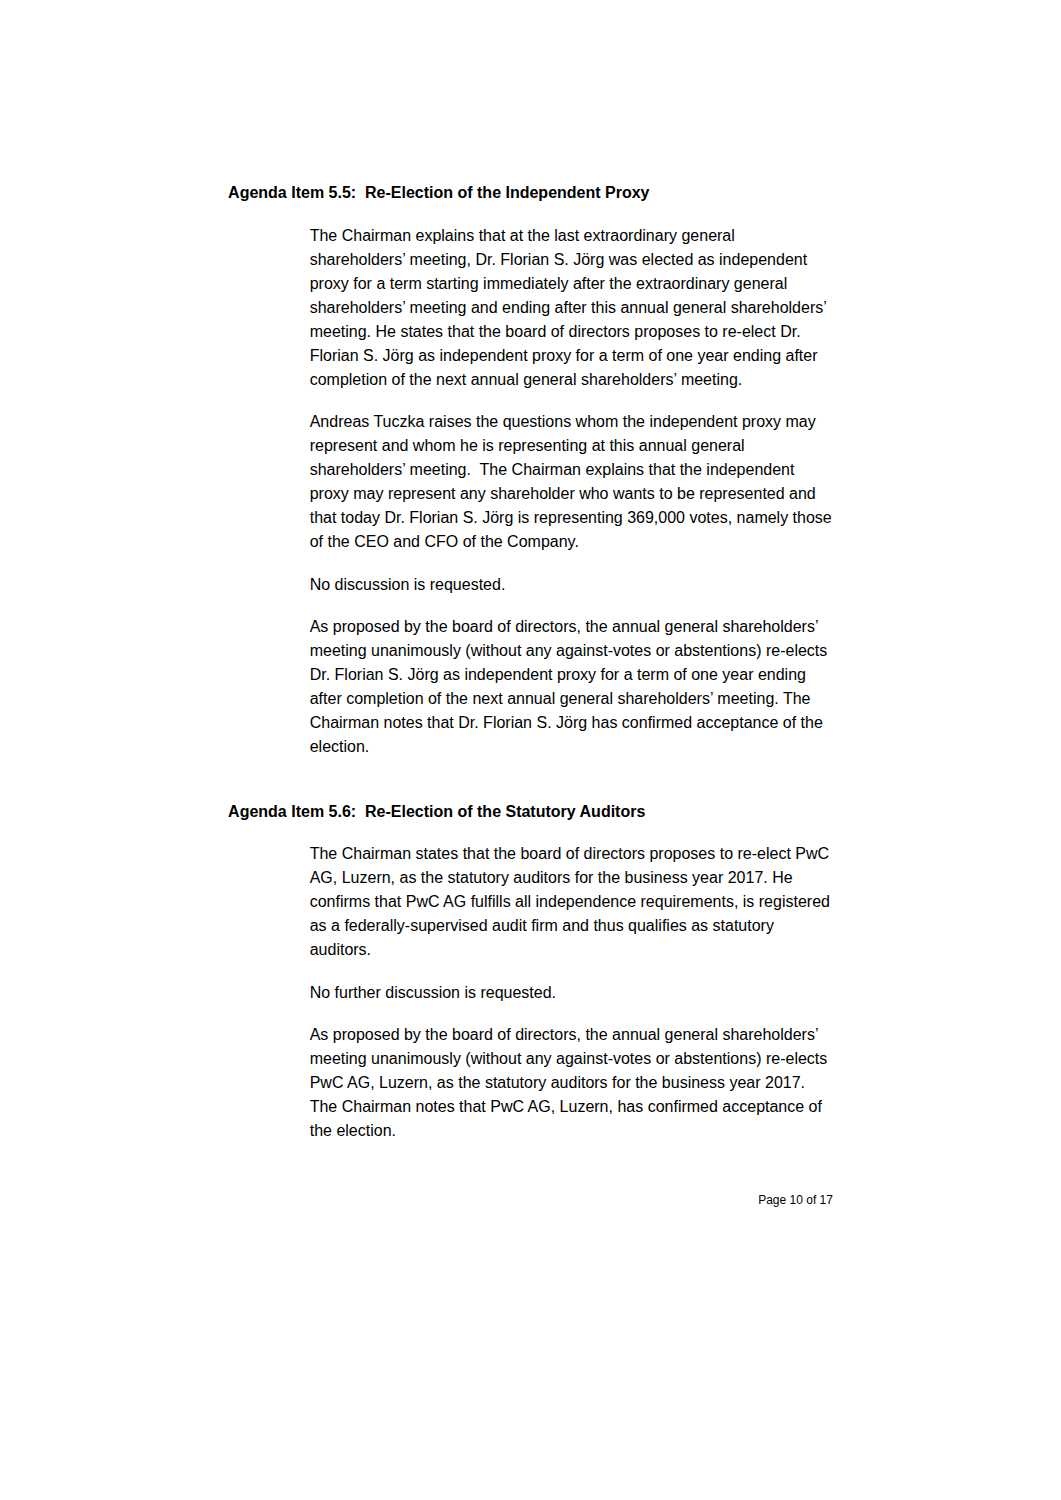Agenda Item 5.5: Re-Election of the Independent Proxy
The Chairman explains that at the last extraordinary general shareholders’ meeting, Dr. Florian S. Jörg was elected as independent proxy for a term starting immediately after the extraordinary general shareholders’ meeting and ending after this annual general shareholders’ meeting. He states that the board of directors proposes to re-elect Dr. Florian S. Jörg as independent proxy for a term of one year ending after completion of the next annual general shareholders’ meeting.
Andreas Tuczka raises the questions whom the independent proxy may represent and whom he is representing at this annual general shareholders’ meeting. The Chairman explains that the independent proxy may represent any shareholder who wants to be represented and that today Dr. Florian S. Jörg is representing 369,000 votes, namely those of the CEO and CFO of the Company.
No discussion is requested.
As proposed by the board of directors, the annual general shareholders’ meeting unanimously (without any against-votes or abstentions) re-elects Dr. Florian S. Jörg as independent proxy for a term of one year ending after completion of the next annual general shareholders’ meeting. The Chairman notes that Dr. Florian S. Jörg has confirmed acceptance of the election.
Agenda Item 5.6: Re-Election of the Statutory Auditors
The Chairman states that the board of directors proposes to re-elect PwC AG, Luzern, as the statutory auditors for the business year 2017. He confirms that PwC AG fulfills all independence requirements, is registered as a federally-supervised audit firm and thus qualifies as statutory auditors.
No further discussion is requested.
As proposed by the board of directors, the annual general shareholders’ meeting unanimously (without any against-votes or abstentions) re-elects PwC AG, Luzern, as the statutory auditors for the business year 2017. The Chairman notes that PwC AG, Luzern, has confirmed acceptance of the election.
Page 10 of 17